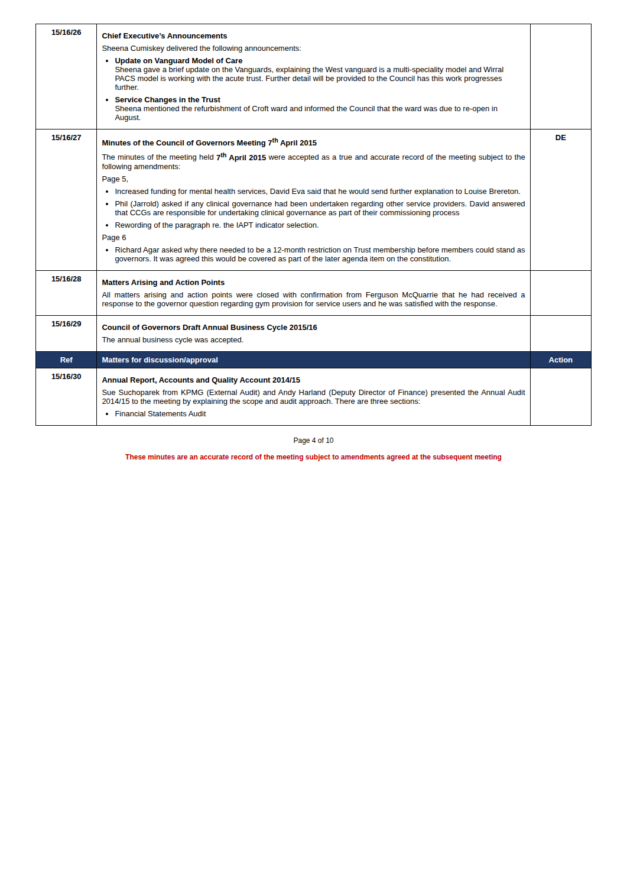| 15/16/26 | Chief Executive’s Announcements Sheena Cumiskey delivered the following announcements: Update on Vanguard Model of Care Sheena gave a brief update on the Vanguards, explaining the West vanguard is a multi-speciality model and Wirral PACS model is working with the acute trust. Further detail will be provided to the Council has this work progresses further. Service Changes in the Trust Sheena mentioned the refurbishment of Croft ward and informed the Council that the ward was due to re-open in August. | |
| 15/16/27 | Minutes of the Council of Governors Meeting 7 th April 2015 The minutes of the meeting held 7 th April 2015 were accepted as a true and accurate record of the meeting subject to the following amendments: Page 5, Increased funding for mental health services, David Eva said that he would send further explanation to Louise Brereton. Phil (Jarrold) asked if any clinical governance had been undertaken regarding other service providers. David answered that CCGs are responsible for undertaking clinical governance as part of their commissioning process Rewording of the paragraph re. the IAPT indicator selection. Page 6 Richard Agar asked why there needed to be a 12-month restriction on Trust membership before members could stand as governors. It was agreed this would be covered as part of the later agenda item on the constitution. | DE |
| 15/16/28 | Matters Arising and Action Points All matters arising and action points were closed with confirmation from Ferguson McQuarrie that he had received a response to the governor question regarding gym provision for service users and he was satisfied with the response. | |
| 15/16/29 | Council of Governors Draft Annual Business Cycle 2015/16 The annual business cycle was accepted. | |
| Ref | Matters for discussion/approval | Action |
| 15/16/30 | Annual Report, Accounts and Quality Account 2014/15 Sue Suchoparek from KPMG (External Audit) and Andy Harland (Deputy Director of Finance) presented the Annual Audit 2014/15 to the meeting by explaining the scope and audit approach. There are three sections: Financial Statements Audit | |
Page 4 of 10
These minutes are an accurate record of the meeting subject to amendments agreed at the subsequent meeting